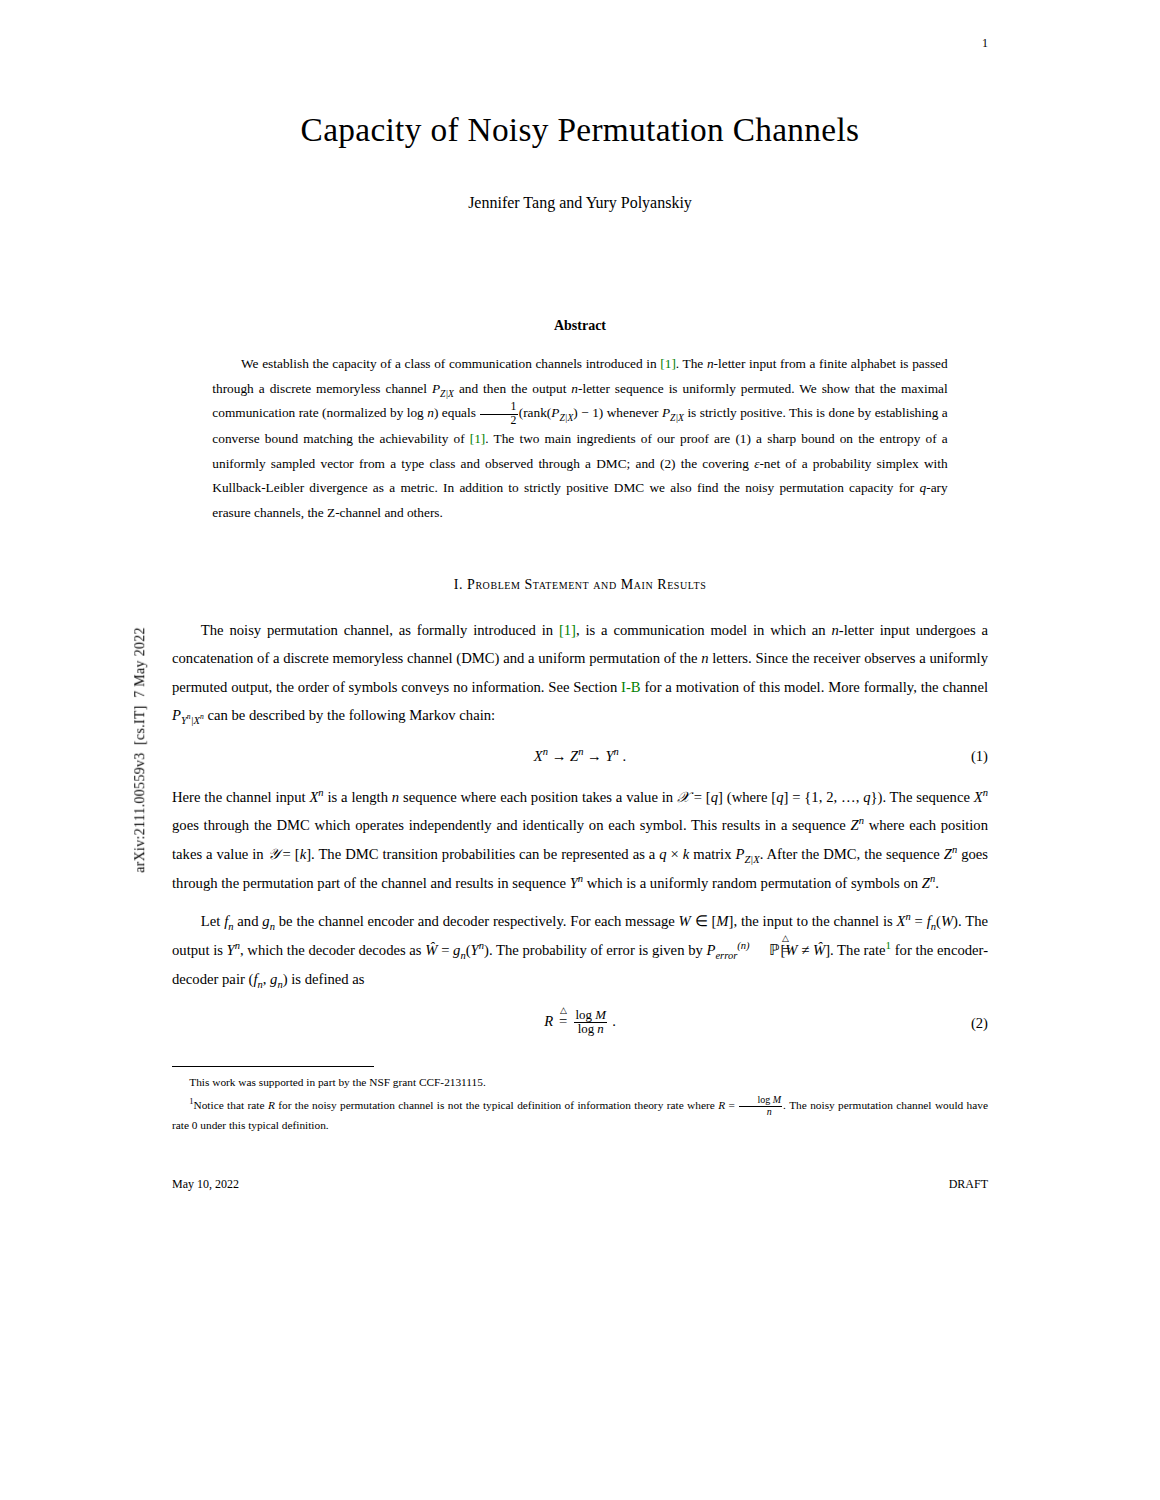1
arXiv:2111.00559v3 [cs.IT] 7 May 2022
Capacity of Noisy Permutation Channels
Jennifer Tang and Yury Polyanskiy
Abstract
We establish the capacity of a class of communication channels introduced in [1]. The n-letter input from a finite alphabet is passed through a discrete memoryless channel PZ|X and then the output n-letter sequence is uniformly permuted. We show that the maximal communication rate (normalized by log n) equals 12(rank(PZ|X) − 1) whenever PZ|X is strictly positive. This is done by establishing a converse bound matching the achievability of [1]. The two main ingredients of our proof are (1) a sharp bound on the entropy of a uniformly sampled vector from a type class and observed through a DMC; and (2) the covering ε-net of a probability simplex with Kullback-Leibler divergence as a metric. In addition to strictly positive DMC we also find the noisy permutation capacity for q-ary erasure channels, the Z-channel and others.
I. Problem Statement and Main Results
The noisy permutation channel, as formally introduced in [1], is a communication model in which an n-letter input undergoes a concatenation of a discrete memoryless channel (DMC) and a uniform permutation of the n letters. Since the receiver observes a uniformly permuted output, the order of symbols conveys no information. See Section I-B for a motivation of this model. More formally, the channel PYn|Xn can be described by the following Markov chain:
Xn → Zn → Yn . (1)
Here the channel input Xn is a length n sequence where each position takes a value in 𝒳 = [q] (where [q] = {1, 2, …, q}). The sequence Xn goes through the DMC which operates independently and identically on each symbol. This results in a sequence Zn where each position takes a value in 𝒴 = [k]. The DMC transition probabilities can be represented as a q × k matrix PZ|X. After the DMC, the sequence Zn goes through the permutation part of the channel and results in sequence Yn which is a uniformly random permutation of symbols on Zn.
Let fn and gn be the channel encoder and decoder respectively. For each message W ∈ [M], the input to the channel is Xn = fn(W). The output is Yn, which the decoder decodes as Ŵ = gn(Yn). The probability of error is given by Perror(n) = ℙ[W ≠ Ŵ]. The rate1 for the encoder-decoder pair (fn, gn) is defined as
R = log M log n . (2)
This work was supported in part by the NSF grant CCF-2131115.
1 Notice that rate R for the noisy permutation channel is not the typical definition of information theory rate where R = log M n. The noisy permutation channel would have rate 0 under this typical definition.
May 10, 2022 DRAFT